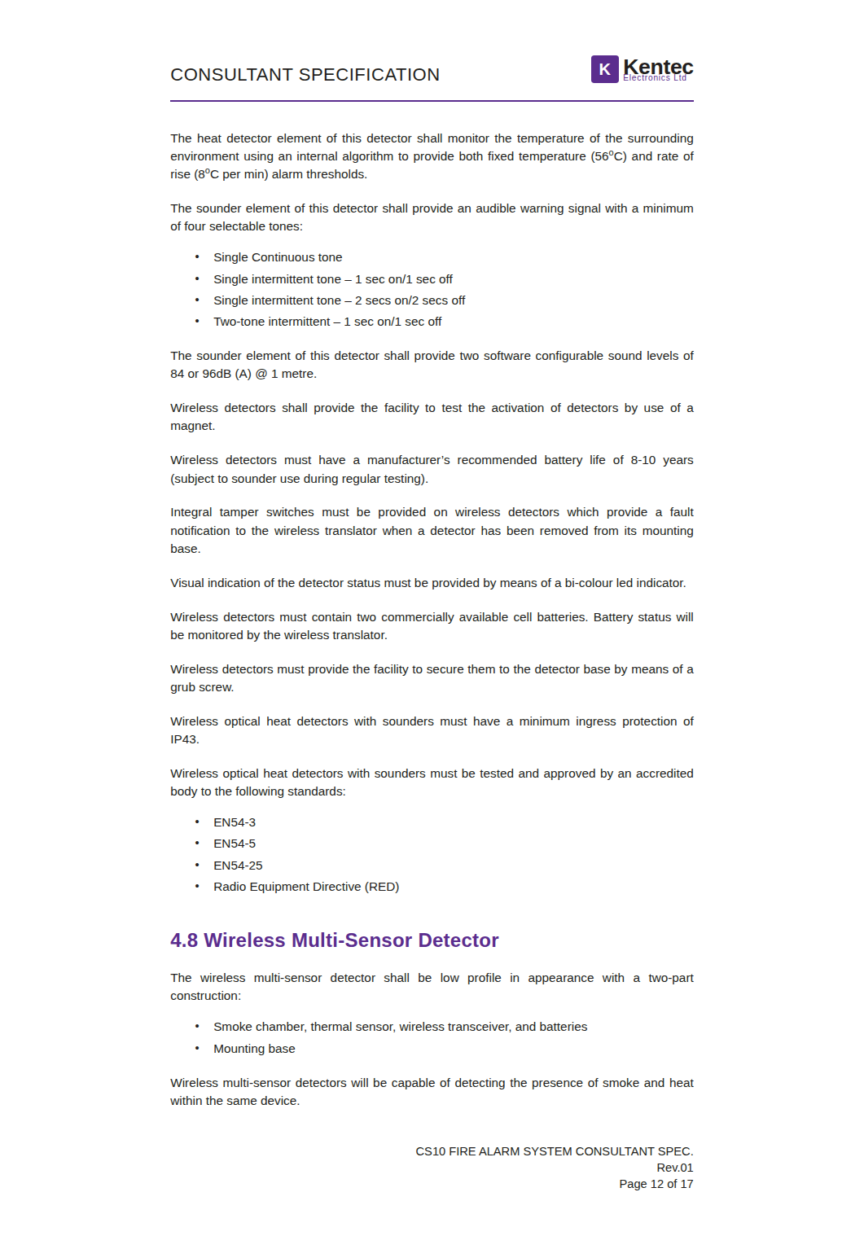CONSULTANT SPECIFICATION
KKentec Electronics Ltd
The heat detector element of this detector shall monitor the temperature of the surrounding environment using an internal algorithm to provide both fixed temperature (56oC) and rate of rise (8oC per min) alarm thresholds.
The sounder element of this detector shall provide an audible warning signal with a minimum of four selectable tones:
Single Continuous tone
Single intermittent tone – 1 sec on/1 sec off
Single intermittent tone – 2 secs on/2 secs off
Two-tone intermittent – 1 sec on/1 sec off
The sounder element of this detector shall provide two software configurable sound levels of 84 or 96dB (A) @ 1 metre.
Wireless detectors shall provide the facility to test the activation of detectors by use of a magnet.
Wireless detectors must have a manufacturer’s recommended battery life of 8-10 years (subject to sounder use during regular testing).
Integral tamper switches must be provided on wireless detectors which provide a fault notification to the wireless translator when a detector has been removed from its mounting base.
Visual indication of the detector status must be provided by means of a bi-colour led indicator.
Wireless detectors must contain two commercially available cell batteries. Battery status will be monitored by the wireless translator.
Wireless detectors must provide the facility to secure them to the detector base by means of a grub screw.
Wireless optical heat detectors with sounders must have a minimum ingress protection of IP43.
Wireless optical heat detectors with sounders must be tested and approved by an accredited body to the following standards:
EN54-3
EN54-5
EN54-25
Radio Equipment Directive (RED)
4.8 Wireless Multi-Sensor Detector
The wireless multi-sensor detector shall be low profile in appearance with a two-part construction:
Smoke chamber, thermal sensor, wireless transceiver, and batteries
Mounting base
Wireless multi-sensor detectors will be capable of detecting the presence of smoke and heat within the same device.
CS10 FIRE ALARM SYSTEM CONSULTANT SPEC.
Rev.01
Page 12 of 17